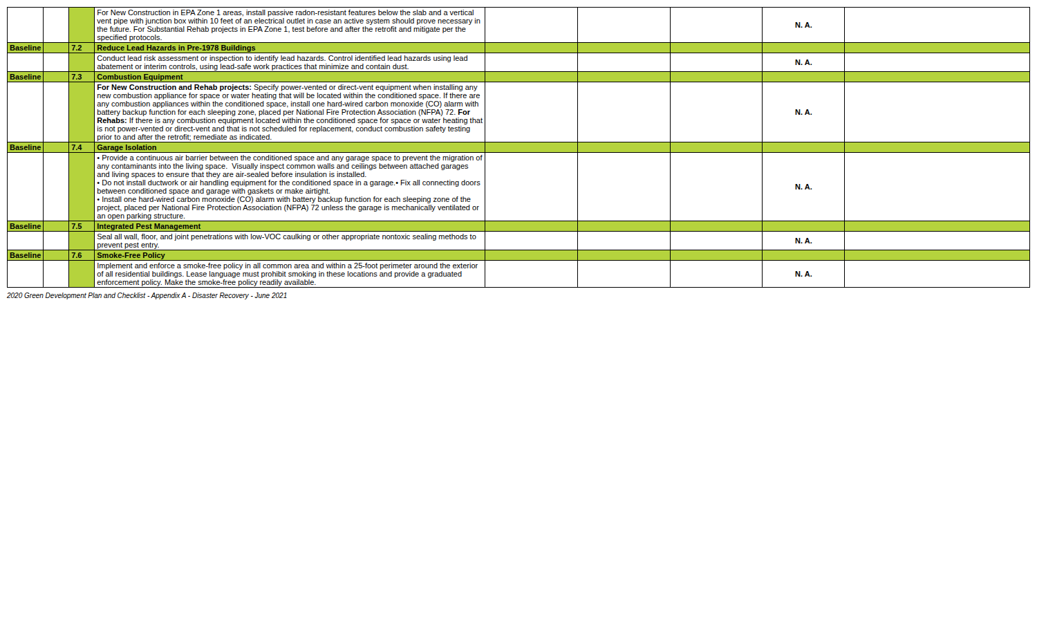| | | | For New Construction in EPA Zone 1 areas, install passive radon-resistant features below the slab and a vertical vent pipe with junction box within 10 feet of an electrical outlet in case an active system should prove necessary in the future. For Substantial Rehab projects in EPA Zone 1, test before and after the retrofit and mitigate per the specified protocols. | | | | N. A. | |
| Baseline | | 7.2 | Reduce Lead Hazards in Pre-1978 Buildings | | | | | |
| | | | Conduct lead risk assessment or inspection to identify lead hazards. Control identified lead hazards using lead abatement or interim controls, using lead-safe work practices that minimize and contain dust. | | | | N. A. | |
| Baseline | | 7.3 | Combustion Equipment | | | | | |
| | | | For New Construction and Rehab projects: Specify power-vented or direct-vent equipment when installing any new combustion appliance for space or water heating that will be located within the conditioned space. If there are any combustion appliances within the conditioned space, install one hard-wired carbon monoxide (CO) alarm with battery backup function for each sleeping zone, placed per National Fire Protection Association (NFPA) 72. For Rehabs: If there is any combustion equipment located within the conditioned space for space or water heating that is not power-vented or direct-vent and that is not scheduled for replacement, conduct combustion safety testing prior to and after the retrofit; remediate as indicated. | | | | N. A. | |
| Baseline | | 7.4 | Garage Isolation | | | | | |
| | | | • Provide a continuous air barrier between the conditioned space and any garage space to prevent the migration of any contaminants into the living space. Visually inspect common walls and ceilings between attached garages and living spaces to ensure that they are air-sealed before insulation is installed. • Do not install ductwork or air handling equipment for the conditioned space in a garage.• Fix all connecting doors between conditioned space and garage with gaskets or make airtight. • Install one hard-wired carbon monoxide (CO) alarm with battery backup function for each sleeping zone of the project, placed per National Fire Protection Association (NFPA) 72 unless the garage is mechanically ventilated or an open parking structure. | | | | N. A. | |
| Baseline | | 7.5 | Integrated Pest Management | | | | | |
| | | | Seal all wall, floor, and joint penetrations with low-VOC caulking or other appropriate nontoxic sealing methods to prevent pest entry. | | | | N. A. | |
| Baseline | | 7.6 | Smoke-Free Policy | | | | | |
| | | | Implement and enforce a smoke-free policy in all common area and within a 25-foot perimeter around the exterior of all residential buildings. Lease language must prohibit smoking in these locations and provide a graduated enforcement policy. Make the smoke-free policy readily available. | | | | N. A. | |
2020 Green Development Plan and Checklist - Appendix A - Disaster Recovery - June 2021